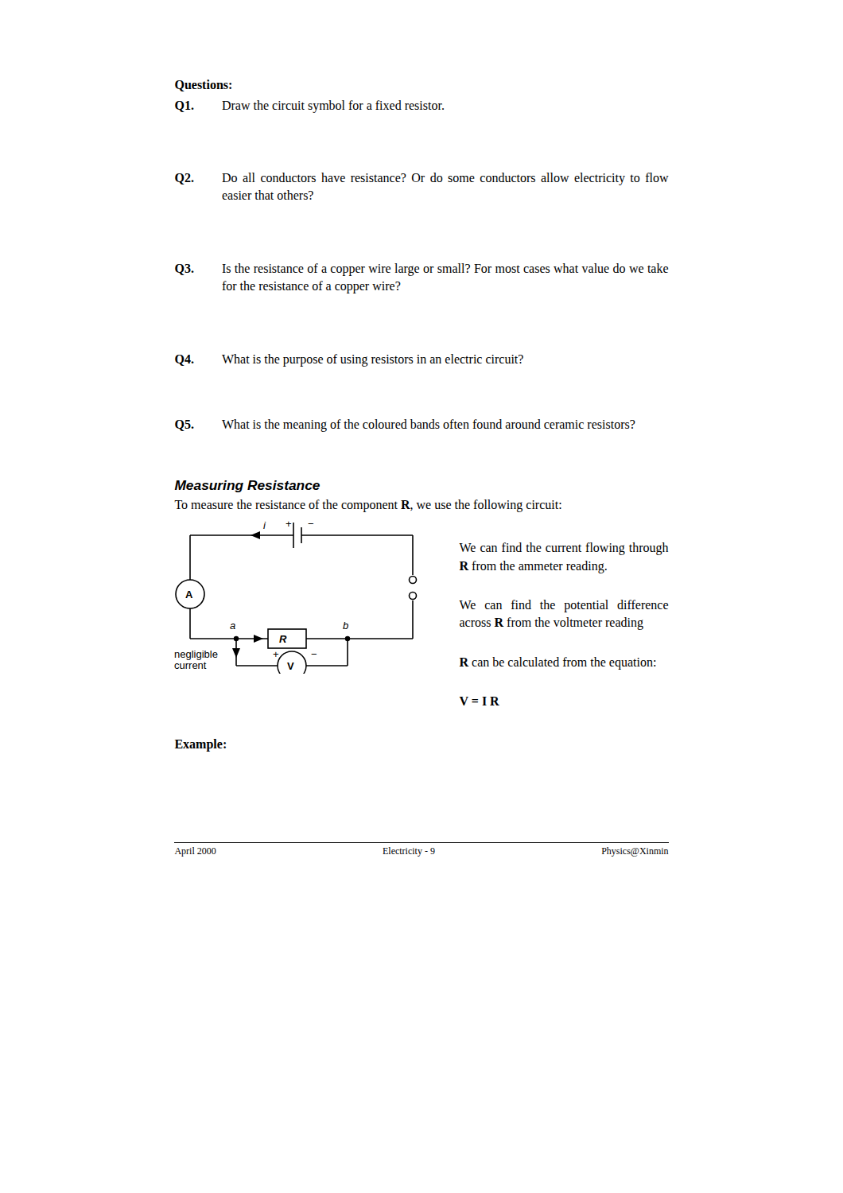Questions:
| Q1. | Draw the circuit symbol for a fixed resistor. |
| Q2. | Do all conductors have resistance? Or do some conductors allow electricity to flow easier that others? |
| Q3. | Is the resistance of a copper wire large or small? For most cases what value do we take for the resistance of a copper wire? |
| Q4. | What is the purpose of using resistors in an electric circuit? |
| Q5. | What is the meaning of the coloured bands often found around ceramic resistors? |
Measuring Resistance
To measure the resistance of the component R, we use the following circuit:
i + − A V a b R + − negligible current
We can find the current flowing through R from the ammeter reading.
We can find the potential difference across R from the voltmeter reading
R can be calculated from the equation:
V = I R
Example:
April 2000 Electricity - 9 Physics@Xinmin